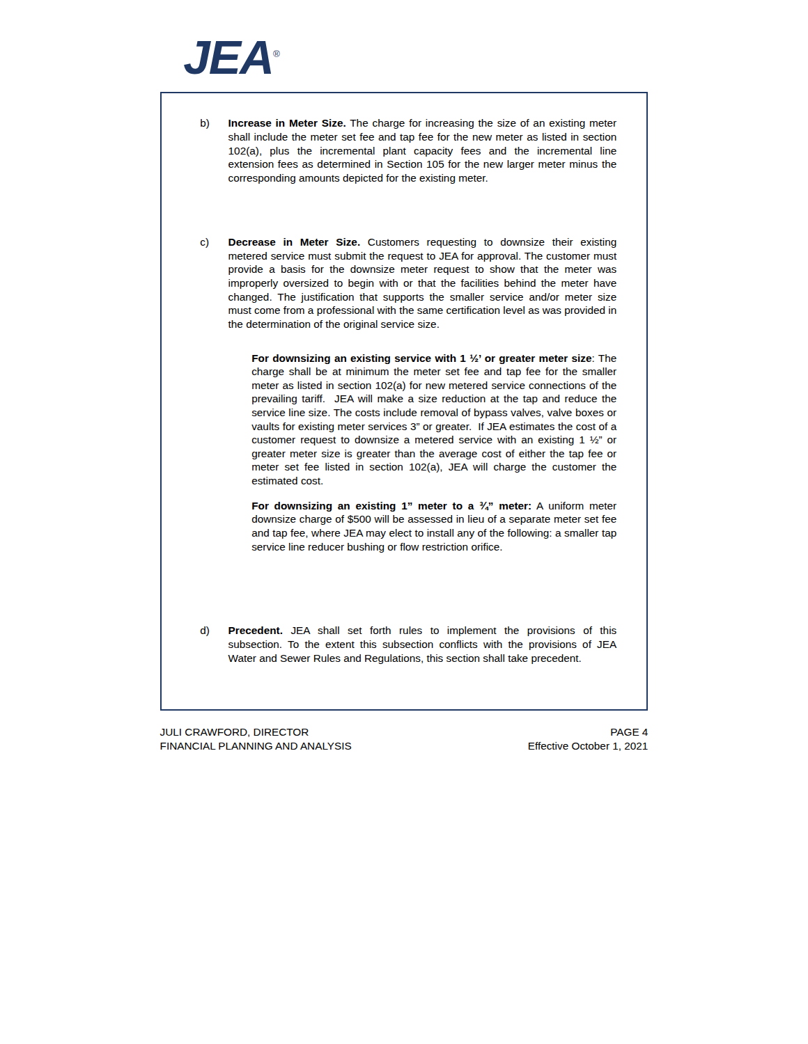JEA®
b) Increase in Meter Size. The charge for increasing the size of an existing meter shall include the meter set fee and tap fee for the new meter as listed in section 102(a), plus the incremental plant capacity fees and the incremental line extension fees as determined in Section 105 for the new larger meter minus the corresponding amounts depicted for the existing meter.
c) Decrease in Meter Size. Customers requesting to downsize their existing metered service must submit the request to JEA for approval. The customer must provide a basis for the downsize meter request to show that the meter was improperly oversized to begin with or that the facilities behind the meter have changed. The justification that supports the smaller service and/or meter size must come from a professional with the same certification level as was provided in the determination of the original service size.
For downsizing an existing service with 1 ½’ or greater meter size: The charge shall be at minimum the meter set fee and tap fee for the smaller meter as listed in section 102(a) for new metered service connections of the prevailing tariff. JEA will make a size reduction at the tap and reduce the service line size. The costs include removal of bypass valves, valve boxes or vaults for existing meter services 3” or greater. If JEA estimates the cost of a customer request to downsize a metered service with an existing 1 ½” or greater meter size is greater than the average cost of either the tap fee or meter set fee listed in section 102(a), JEA will charge the customer the estimated cost.
For downsizing an existing 1” meter to a ¾” meter: A uniform meter downsize charge of $500 will be assessed in lieu of a separate meter set fee and tap fee, where JEA may elect to install any of the following: a smaller tap service line reducer bushing or flow restriction orifice.
d) Precedent. JEA shall set forth rules to implement the provisions of this subsection. To the extent this subsection conflicts with the provisions of JEA Water and Sewer Rules and Regulations, this section shall take precedent.
JULI CRAWFORD, DIRECTOR
FINANCIAL PLANNING AND ANALYSIS
PAGE 4
Effective October 1, 2021